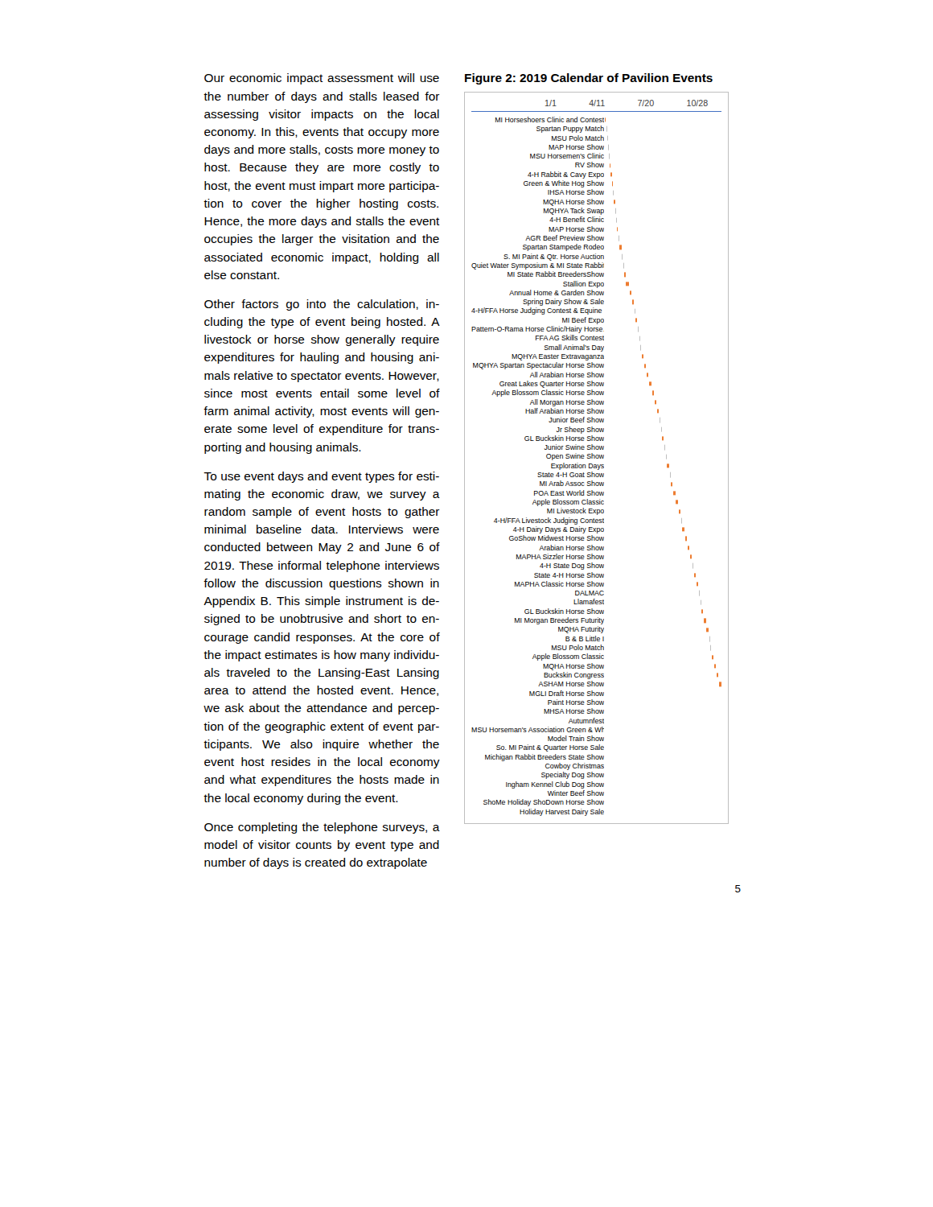Our economic impact assessment will use the number of days and stalls leased for assessing visitor impacts on the local economy. In this, events that occupy more days and more stalls, costs more money to host. Because they are more costly to host, the event must impart more participation to cover the higher hosting costs. Hence, the more days and stalls the event occupies the larger the visitation and the associated economic impact, holding all else constant.
Other factors go into the calculation, including the type of event being hosted. A livestock or horse show generally require expenditures for hauling and housing animals relative to spectator events. However, since most events entail some level of farm animal activity, most events will generate some level of expenditure for transporting and housing animals.
To use event days and event types for estimating the economic draw, we survey a random sample of event hosts to gather minimal baseline data. Interviews were conducted between May 2 and June 6 of 2019. These informal telephone interviews follow the discussion questions shown in Appendix B. This simple instrument is designed to be unobtrusive and short to encourage candid responses. At the core of the impact estimates is how many individuals traveled to the Lansing-East Lansing area to attend the hosted event. Hence, we ask about the attendance and perception of the geographic extent of event participants. We also inquire whether the event host resides in the local economy and what expenditures the hosts made in the local economy during the event.
Once completing the telephone surveys, a model of visitor counts by event type and number of days is created do extrapolate
Figure 2: 2019 Calendar of Pavilion Events
1/14/117/2010/28
| MI Horseshoers Clinic and Contest | |
| Spartan Puppy Match | |
| MSU Polo Match | |
| MAP Horse Show | |
| MSU Horsemen's Clinic | |
| RV Show | |
| 4-H Rabbit & Cavy Expo | |
| Green & White Hog Show | |
| IHSA Horse Show | |
| MQHA Horse Show | |
| MQHYA Tack Swap | |
| 4-H Benefit Clinic | |
| MAP Horse Show | |
| AGR Beef Preview Show | |
| Spartan Stampede Rodeo | |
| S. MI Paint & Qtr. Horse Auction | |
| Quiet Water Symposium & MI State Rabbit… | |
| MI State Rabbit BreedersShow | |
| Stallion Expo | |
| Annual Home & Garden Show | |
| Spring Dairy Show & Sale | |
| 4-H/FFA Horse Judging Contest & Equine Expo | |
| MI Beef Expo | |
| Pattern-O-Rama Horse Clinic/Hairy Horse… | |
| FFA AG Skills Contest | |
| Small Animal's Day | |
| MQHYA Easter Extravaganza | |
| MQHYA Spartan Spectacular Horse Show | |
| All Arabian Horse Show | |
| Great Lakes Quarter Horse Show | |
| Apple Blossom Classic Horse Show | |
| All Morgan Horse Show | |
| Half Arabian Horse Show | |
| Junior Beef Show | |
| Jr Sheep Show | |
| GL Buckskin Horse Show | |
| Junior Swine Show | |
| Open Swine Show | |
| Exploration Days | |
| State 4-H Goat Show | |
| MI Arab Assoc Show | |
| POA East World Show | |
| Apple Blossom Classic | |
| MI Livestock Expo | |
| 4-H/FFA Livestock Judging Contest | |
| 4-H Dairy Days & Dairy Expo | |
| GoShow Midwest Horse Show | |
| Arabian Horse Show | |
| MAPHA Sizzler Horse Show | |
| 4-H State Dog Show | |
| State 4-H Horse Show | |
| MAPHA Classic Horse Show | |
| DALMAC | |
| Llamafest | |
| GL Buckskin Horse Show | |
| MI Morgan Breeders Futurity | |
| MQHA Futurity | |
| B & B Little I | |
| MSU Polo Match | |
| Apple Blossom Classic | |
| MQHA Horse Show | |
| Buckskin Congress | |
| ASHAM Horse Show | |
| MGLI Draft Horse Show | |
| Paint Horse Show | |
| MHSA Horse Show | |
| Autumnfest | |
| MSU Horseman's Association Green & White… | |
| Model Train Show | |
| So. MI Paint & Quarter Horse Sale | |
| Michigan Rabbit Breeders State Show | |
| Cowboy Christmas | |
| Specialty Dog Show | |
| Ingham Kennel Club Dog Show | |
| Winter Beef Show | |
| ShoMe Holiday ShoDown Horse Show | |
| Holiday Harvest Dairy Sale | |
5